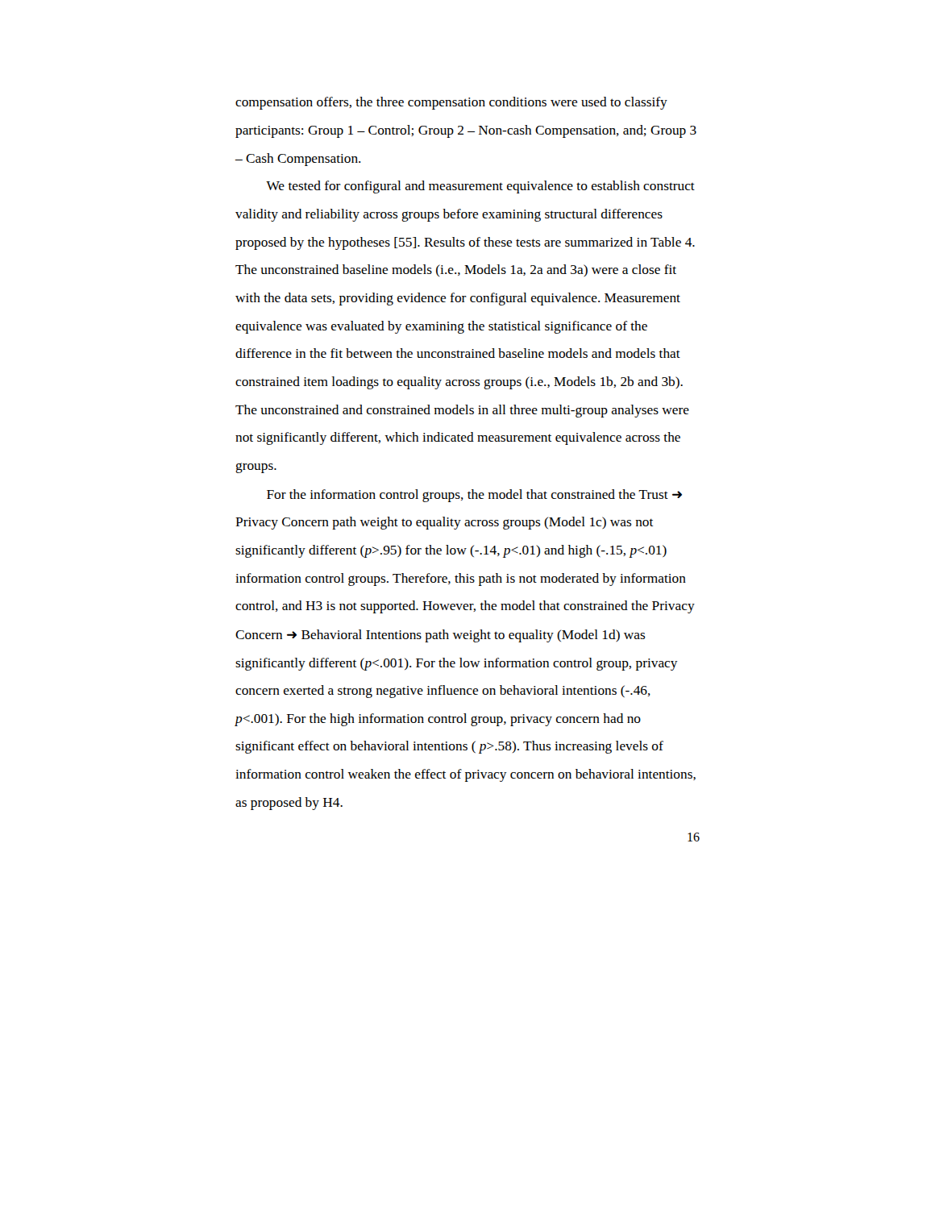compensation offers, the three compensation conditions were used to classify participants: Group 1 – Control; Group 2 – Non-cash Compensation, and; Group 3 – Cash Compensation.
We tested for configural and measurement equivalence to establish construct validity and reliability across groups before examining structural differences proposed by the hypotheses [55]. Results of these tests are summarized in Table 4. The unconstrained baseline models (i.e., Models 1a, 2a and 3a) were a close fit with the data sets, providing evidence for configural equivalence. Measurement equivalence was evaluated by examining the statistical significance of the difference in the fit between the unconstrained baseline models and models that constrained item loadings to equality across groups (i.e., Models 1b, 2b and 3b). The unconstrained and constrained models in all three multi-group analyses were not significantly different, which indicated measurement equivalence across the groups.
For the information control groups, the model that constrained the Trust ➜ Privacy Concern path weight to equality across groups (Model 1c) was not significantly different (p>.95) for the low (-.14, p<.01) and high (-.15, p<.01) information control groups. Therefore, this path is not moderated by information control, and H3 is not supported. However, the model that constrained the Privacy Concern ➜ Behavioral Intentions path weight to equality (Model 1d) was significantly different (p<.001). For the low information control group, privacy concern exerted a strong negative influence on behavioral intentions (-.46, p<.001). For the high information control group, privacy concern had no significant effect on behavioral intentions ( p>.58). Thus increasing levels of information control weaken the effect of privacy concern on behavioral intentions, as proposed by H4.
16